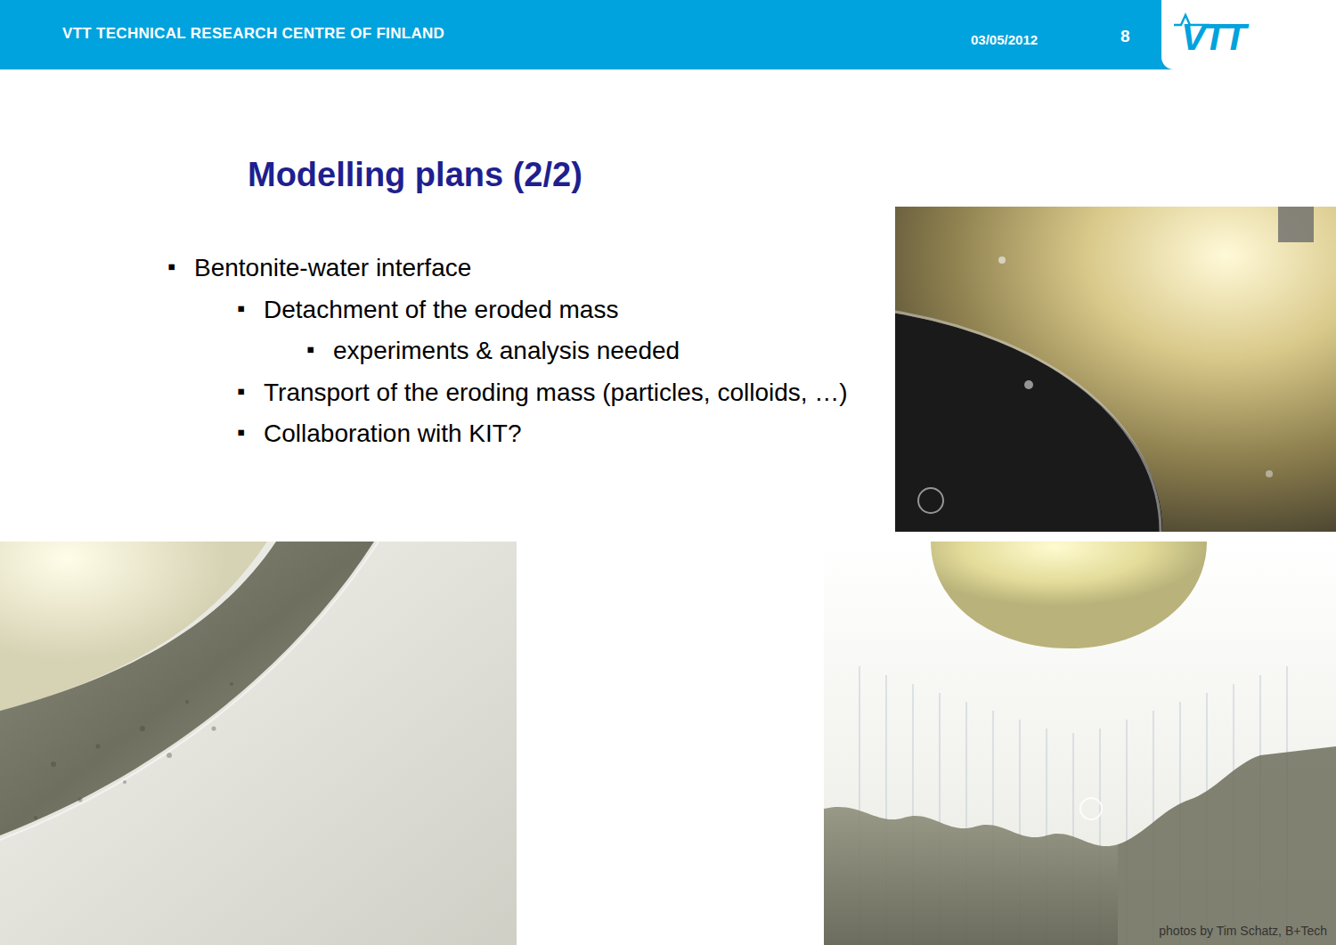VTT TECHNICAL RESEARCH CENTRE OF FINLAND
03/05/2012
8
VTT
Modelling plans (2/2)
Bentonite-water interface
Detachment of the eroded mass
experiments & analysis needed
Transport of the eroding mass (particles, colloids, …)
Collaboration with KIT?
photos by Tim Schatz, B+Tech